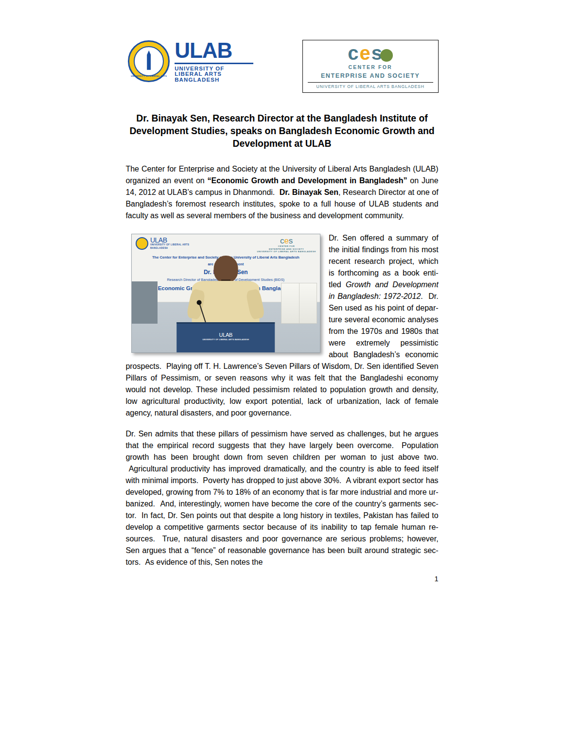UNIVERSITY OF LIBERAL ARTS
ULAB
UNIVERSITY OF LIBERAL ARTS BANGLADESH
c e s
CENTER FOR
ENTERPRISE AND SOCIETY
UNIVERSITY OF LIBERAL ARTS BANGLADESH
Dr. Binayak Sen, Research Director at the Bangladesh Institute of Development Studies, speaks on Bangladesh Economic Growth and Development at ULAB
The Center for Enterprise and Society at the University of Liberal Arts Bangladesh (ULAB) organized an event on “Economic Growth and Development in Bangladesh” on June 14, 2012 at ULAB’s campus in Dhanmondi. Dr. Binayak Sen, Research Director at one of Bangladesh’s foremost research institutes, spoke to a full house of ULAB students and faculty as well as several members of the business and development community.
ULAB UNIVERSITY OF LIBERAL ARTS BANGLADESH
ces CENTER FOR ENTERPRISE AND SOCIETY UNIVERSITY OF LIBERAL ARTS BANGLADESH
The Center for Enterprise and Society and the University of Liberal Arts Bangladesh
are proud to present
Dr. Binayak Sen
Research Director of Bangladesh Institute of Development Studies (BIDS)
Economic Growth and Development in Bangladesh
As part of the Distinguished Speaker Series
ULABUNIVERSITY OF LIBERAL ARTS BANGLADESH
Dr. Sen offered a summary of the initial findings from his most recent research project, which is forthcoming as a book entitled Growth and Development in Bangladesh: 1972-2012. Dr. Sen used as his point of departure several economic analyses from the 1970s and 1980s that were extremely pessimistic about Bangladesh’s economic prospects. Playing off T. H. Lawrence’s Seven Pillars of Wisdom, Dr. Sen identified Seven Pillars of Pessimism, or seven reasons why it was felt that the Bangladeshi economy would not develop. These included pessimism related to population growth and density, low agricultural productivity, low export potential, lack of urbanization, lack of female agency, natural disasters, and poor governance.
Dr. Sen admits that these pillars of pessimism have served as challenges, but he argues that the empirical record suggests that they have largely been overcome. Population growth has been brought down from seven children per woman to just above two. Agricultural productivity has improved dramatically, and the country is able to feed itself with minimal imports. Poverty has dropped to just above 30%. A vibrant export sector has developed, growing from 7% to 18% of an economy that is far more industrial and more urbanized. And, interestingly, women have become the core of the country’s garments sector. In fact, Dr. Sen points out that despite a long history in textiles, Pakistan has failed to develop a competitive garments sector because of its inability to tap female human resources. True, natural disasters and poor governance are serious problems; however, Sen argues that a “fence” of reasonable governance has been built around strategic sectors. As evidence of this, Sen notes the
1